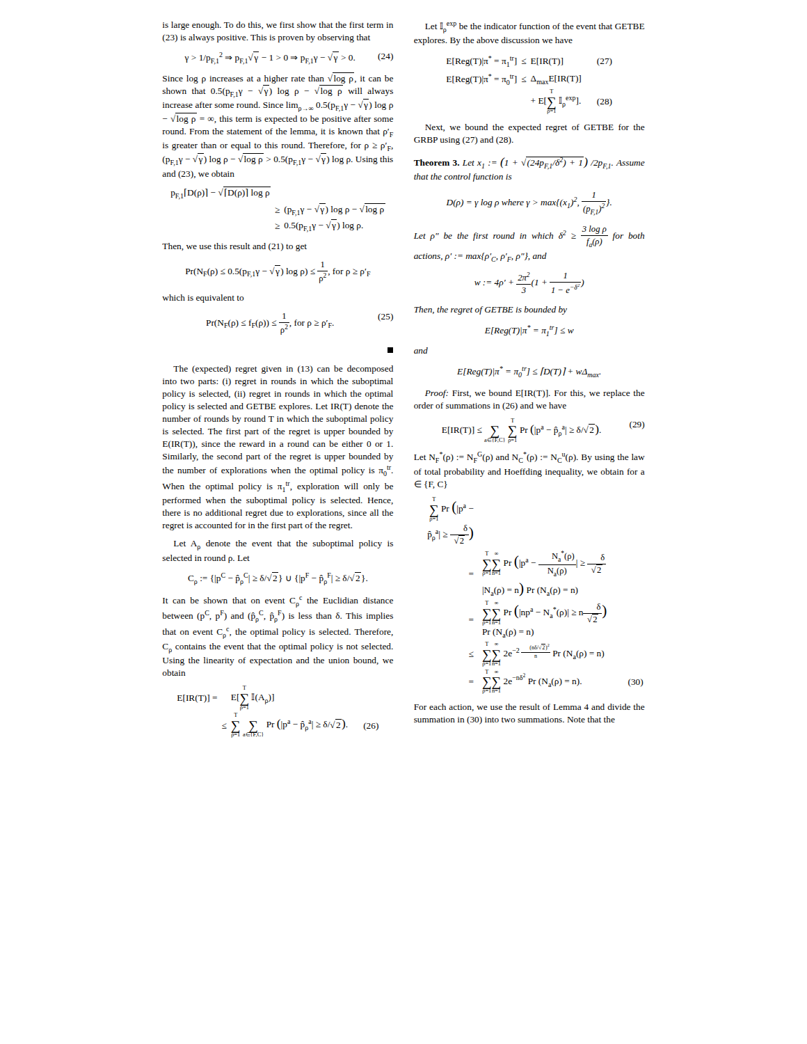is large enough. To do this, we first show that the first term in (23) is always positive. This is proven by observing that
(24) γ > 1/pF,12 ⇒ pF,1γ − 1 > 0 ⇒ pF,1γ − γ > 0.
Since log ρ increases at a higher rate than log ρ, it can be shown that 0.5(pF,1γ − γ) log ρ − log ρ will always increase after some round. Since limρ→∞ 0.5(pF,1γ − γ) log ρ − log ρ = ∞, this term is expected to be positive after some round. From the statement of the lemma, it is known that ρ′F is greater than or equal to this round. Therefore, for ρ ≥ ρ′F, (pF,1γ − γ) log ρ − log ρ > 0.5(pF,1γ − γ) log ρ. Using this and (23), we obtain
pF,1⌈D(ρ)⌉ − ⌈D(ρ)⌉ log ρ
≥ (pF,1γ − γ) log ρ − log ρ
≥ 0.5(pF,1γ − γ) log ρ.
Then, we use this result and (21) to get
Pr(NF(ρ) ≤ 0.5(pF,1γ − γ) log ρ) ≤ 1 ρ2, for ρ ≥ ρ′F
which is equivalent to
(25) Pr(NF(ρ) ≤ fF(ρ)) ≤ 1 ρ2, for ρ ≥ ρ′F.
The (expected) regret given in (13) can be decomposed into two parts: (i) regret in rounds in which the suboptimal policy is selected, (ii) regret in rounds in which the optimal policy is selected and GETBE explores. Let IR(T) denote the number of rounds by round T in which the suboptimal policy is selected. The first part of the regret is upper bounded by E(IR(T)), since the reward in a round can be either 0 or 1. Similarly, the second part of the regret is upper bounded by the number of explorations when the optimal policy is π0tr. When the optimal policy is π1tr, exploration will only be performed when the suboptimal policy is selected. Hence, there is no additional regret due to explorations, since all the regret is accounted for in the first part of the regret.
Let Aρ denote the event that the suboptimal policy is selected in round ρ. Let
Cρ := {|pC − p̂ρC| ≥ δ/2} ∪ {|pF − p̂ρF| ≥ δ/2}.
It can be shown that on event Cρc the Euclidian distance between (pC, pF) and (p̂ρC, p̂ρF) is less than δ. This implies that on event Cρc, the optimal policy is selected. Therefore, Cρ contains the event that the optimal policy is not selected. Using the linearity of expectation and the union bound, we obtain
E[IR(T)] = E[T∑ρ=1 𝕀(Aρ)]
≤ T∑ρ=1 ∑a∈{F,C} Pr (|pa − p̂ρa| ≥ δ/2). (26)
Let 𝕀ρexp be the indicator function of the event that GETBE explores. By the above discussion we have
E[Reg(T)|π* = π1tr] ≤ E[IR(T)] (27)
E[Reg(T)|π* = π0tr] ≤ ΔmaxE[IR(T)]
+ E[T∑ρ=1 𝕀ρexp]. (28)
Next, we bound the expected regret of GETBE for the GRBP using (27) and (28).
Theorem 3. Let x1 := (1 + (24pF,1/δ2) + 1) /2pF,1. Assume that the control function is
D(ρ) = γ log ρ where γ > max{(x1)2, 1(pF,1)2}.
Let ρ″ be the first round in which δ2 ≥ 3 log ρ fa(ρ) for both actions, ρ′ := max{ρ′C, ρ′F, ρ″}, and
w := 4ρ′ + 2π23(1 + 11 − e−δ2)
Then, the regret of GETBE is bounded by
E[Reg(T)|π* = π1tr] ≤ w
and
E[Reg(T)|π* = π0tr] ≤ ⌈D(T)⌉ + wΔmax.
Proof: First, we bound E[IR(T)]. For this, we replace the order of summations in (26) and we have
(29) E[IR(T)] ≤ ∑a∈{F,C} T∑ρ=1 Pr (|pa − p̂ρa| ≥ δ/2).
Let NF*(ρ) := NFG(ρ) and NC*(ρ) := NCu(ρ). By using the law of total probability and Hoeffding inequality, we obtain for a ∈ {F, C}
T∑ρ=1 Pr (|pa − p̂ρa| ≥ δ 2)
= T∑ρ=1∞∑n=1 Pr (|pa − Na*(ρ) Na(ρ)| ≥ δ 2|Na(ρ) = n) Pr (Na(ρ) = n)
= T∑ρ=1∞∑n=1 Pr (|npa − Na*(ρ)| ≥ nδ 2) Pr (Na(ρ) = n)
≤ T∑ρ=1∞∑n=1 2e−2 (nδ/2)2 n Pr (Na(ρ) = n)
= T∑ρ=1∞∑n=1 2e−nδ2 Pr (Na(ρ) = n). (30)
For each action, we use the result of Lemma 4 and divide the summation in (30) into two summations. Note that the